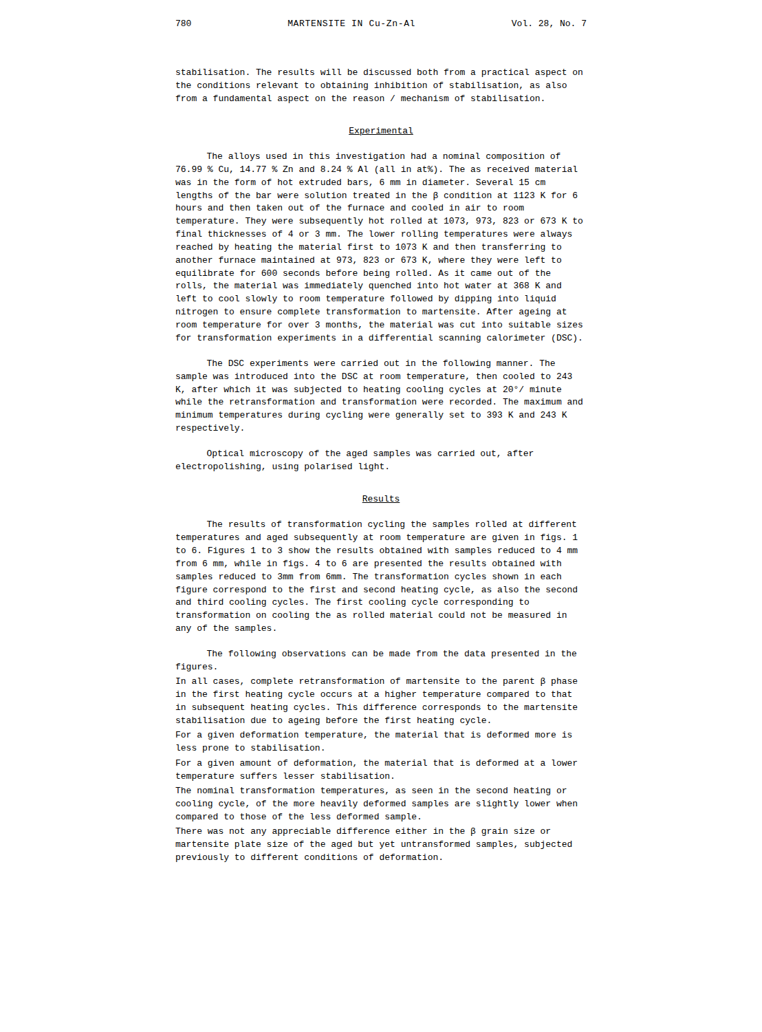780 MARTENSITE IN Cu-Zn-Al Vol. 28, No. 7
stabilisation. The results will be discussed both from a practical aspect on the conditions relevant to obtaining inhibition of stabilisation, as also from a fundamental aspect on the reason / mechanism of stabilisation.
Experimental
The alloys used in this investigation had a nominal composition of 76.99 % Cu, 14.77 % Zn and 8.24 % Al (all in at%). The as received material was in the form of hot extruded bars, 6 mm in diameter. Several 15 cm lengths of the bar were solution treated in the β condition at 1123 K for 6 hours and then taken out of the furnace and cooled in air to room temperature. They were subsequently hot rolled at 1073, 973, 823 or 673 K to final thicknesses of 4 or 3 mm. The lower rolling temperatures were always reached by heating the material first to 1073 K and then transferring to another furnace maintained at 973, 823 or 673 K, where they were left to equilibrate for 600 seconds before being rolled. As it came out of the rolls, the material was immediately quenched into hot water at 368 K and left to cool slowly to room temperature followed by dipping into liquid nitrogen to ensure complete transformation to martensite. After ageing at room temperature for over 3 months, the material was cut into suitable sizes for transformation experiments in a differential scanning calorimeter (DSC).
The DSC experiments were carried out in the following manner. The sample was introduced into the DSC at room temperature, then cooled to 243 K, after which it was subjected to heating cooling cycles at 20°/ minute while the retransformation and transformation were recorded. The maximum and minimum temperatures during cycling were generally set to 393 K and 243 K respectively.
Optical microscopy of the aged samples was carried out, after electropolishing, using polarised light.
Results
The results of transformation cycling the samples rolled at different temperatures and aged subsequently at room temperature are given in figs. 1 to 6. Figures 1 to 3 show the results obtained with samples reduced to 4 mm from 6 mm, while in figs. 4 to 6 are presented the results obtained with samples reduced to 3mm from 6mm. The transformation cycles shown in each figure correspond to the first and second heating cycle, as also the second and third cooling cycles. The first cooling cycle corresponding to transformation on cooling the as rolled material could not be measured in any of the samples.
The following observations can be made from the data presented in the figures.
In all cases, complete retransformation of martensite to the parent β phase in the first heating cycle occurs at a higher temperature compared to that in subsequent heating cycles. This difference corresponds to the martensite stabilisation due to ageing before the first heating cycle.
For a given deformation temperature, the material that is deformed more is less prone to stabilisation.
For a given amount of deformation, the material that is deformed at a lower temperature suffers lesser stabilisation.
The nominal transformation temperatures, as seen in the second heating or cooling cycle, of the more heavily deformed samples are slightly lower when compared to those of the less deformed sample.
There was not any appreciable difference either in the β grain size or martensite plate size of the aged but yet untransformed samples, subjected previously to different conditions of deformation.